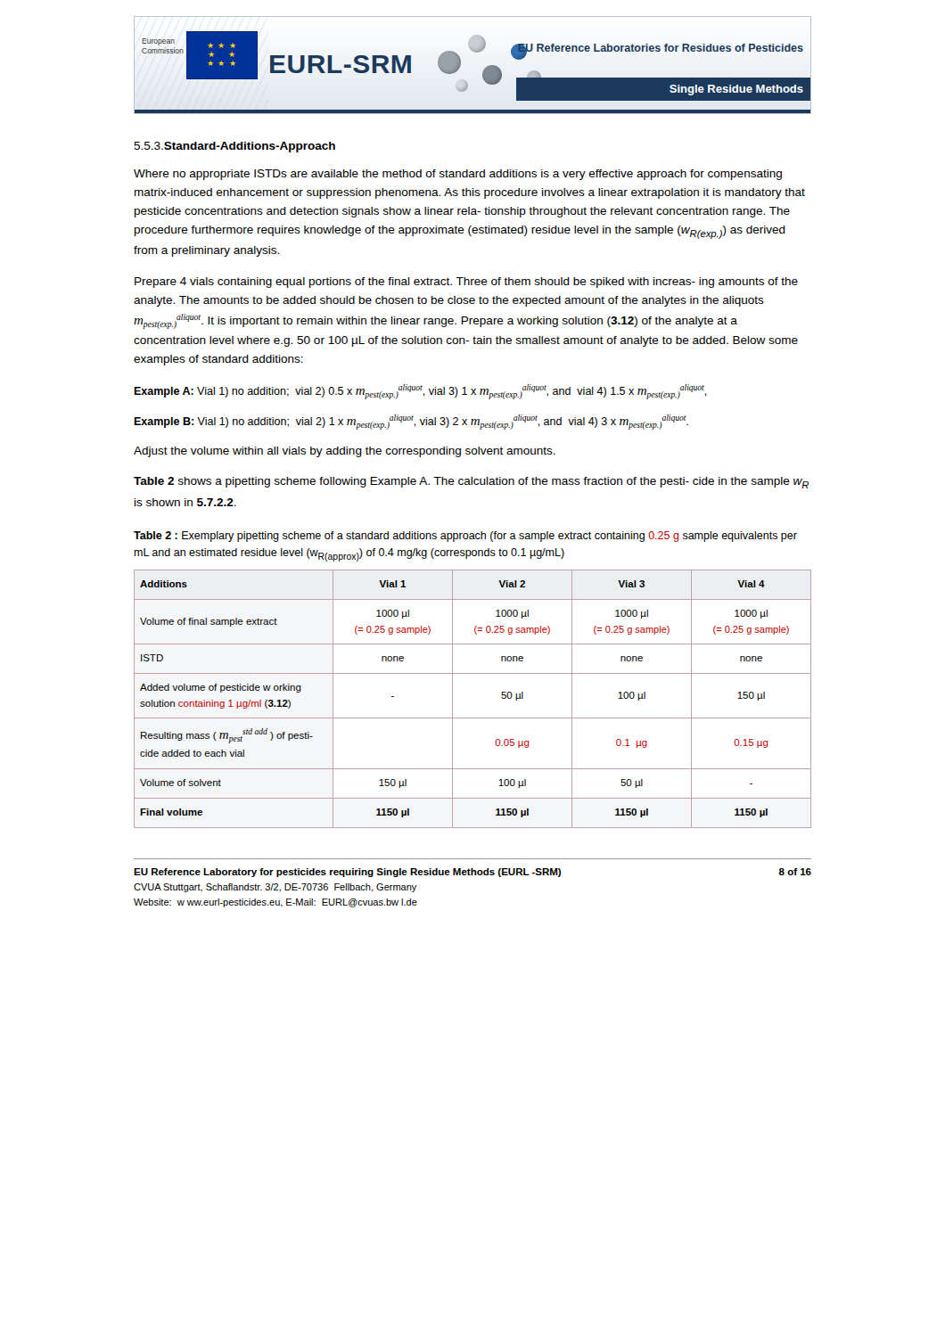European
Commission
★ ★ ★
★ ★
★ ★ ★
EURL-SRM
EU Reference Laboratories for Residues of Pesticides
Single Residue Methods
5.5.3. Standard-Additions-Approach
Where no appropriate ISTDs are available the method of standard additions is a very effective approach for compensating matrix-induced enhancement or suppression phenomena. As this procedure involves a linear extrapolation it is mandatory that pesticide concentrations and detection signals show a linear rela- tionship throughout the relevant concentration range. The procedure furthermore requires knowledge of the approximate (estimated) residue level in the sample (wR(exp.)) as derived from a preliminary analysis.
Prepare 4 vials containing equal portions of the final extract. Three of them should be spiked with increas- ing amounts of the analyte. The amounts to be added should be chosen to be close to the expected amount of the analytes in the aliquots mpest(exp.)aliquot. It is important to remain within the linear range. Prepare a working solution (3.12) of the analyte at a concentration level where e.g. 50 or 100 µL of the solution con- tain the smallest amount of analyte to be added. Below some examples of standard additions:
Example A: Vial 1) no addition; vial 2) 0.5 x mpest(exp.)aliquot, vial 3) 1 x mpest(exp.)aliquot, and vial 4) 1.5 x mpest(exp.)aliquot,
Example B: Vial 1) no addition; vial 2) 1 x mpest(exp.)aliquot, vial 3) 2 x mpest(exp.)aliquot, and vial 4) 3 x mpest(exp.)aliquot.
Adjust the volume within all vials by adding the corresponding solvent amounts.
Table 2 shows a pipetting scheme following Example A. The calculation of the mass fraction of the pesti- cide in the sample wR is shown in 5.7.2.2.
Table 2 : Exemplary pipetting scheme of a standard additions approach (for a sample extract containing 0.25 g sample equivalents per mL and an estimated residue level (wR(approx)) of 0.4 mg/kg (corresponds to 0.1 µg/mL)
| Additions | Vial 1 | Vial 2 | Vial 3 | Vial 4 |
| --- | --- | --- | --- | --- |
| Volume of final sample extract | 1000 µl (= 0.25 g sample) | 1000 µl (= 0.25 g sample) | 1000 µl (= 0.25 g sample) | 1000 µl (= 0.25 g sample) |
| ISTD | none | none | none | none |
| Added volume of pesticide w orking solution containing 1 µg/ml ( 3.12 ) | - | 50 µl | 100 µl | 150 µl |
| Resulting mass ( m pest std add ) of pesti- cide added to each vial | | 0.05 µg | 0.1 µg | 0.15 µg |
| Volume of solvent | 150 µl | 100 µl | 50 µl | - |
| Final volume | 1150 µl | 1150 µl | 1150 µl | 1150 µl |
8 of 16
EU Reference Laboratory for pesticides requiring Single Residue Methods (EURL -SRM)
CVUA Stuttgart, Schaflandstr. 3/2, DE-70736 Fellbach, Germany
Website: w ww.eurl-pesticides.eu, E-Mail: EURL@cvuas.bw l.de